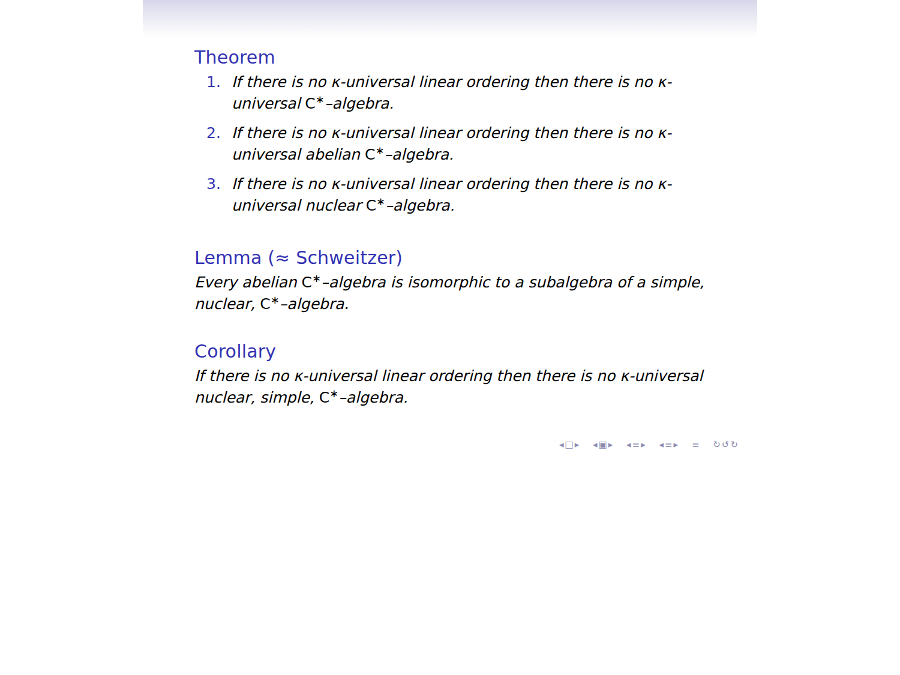Theorem
If there is no κ-universal linear ordering then there is no κ-universal C∗–algebra.
If there is no κ-universal linear ordering then there is no κ-universal abelian C∗–algebra.
If there is no κ-universal linear ordering then there is no κ-universal nuclear C∗–algebra.
Lemma (≈ Schweitzer)
Every abelian C∗–algebra is isomorphic to a subalgebra of a simple, nuclear, C∗–algebra.
Corollary
If there is no κ-universal linear ordering then there is no κ-universal nuclear, simple, C∗–algebra.
◂□▸ ◂▣▸ ◂≡▸ ◂≡▸ ≡ ↻↺↻